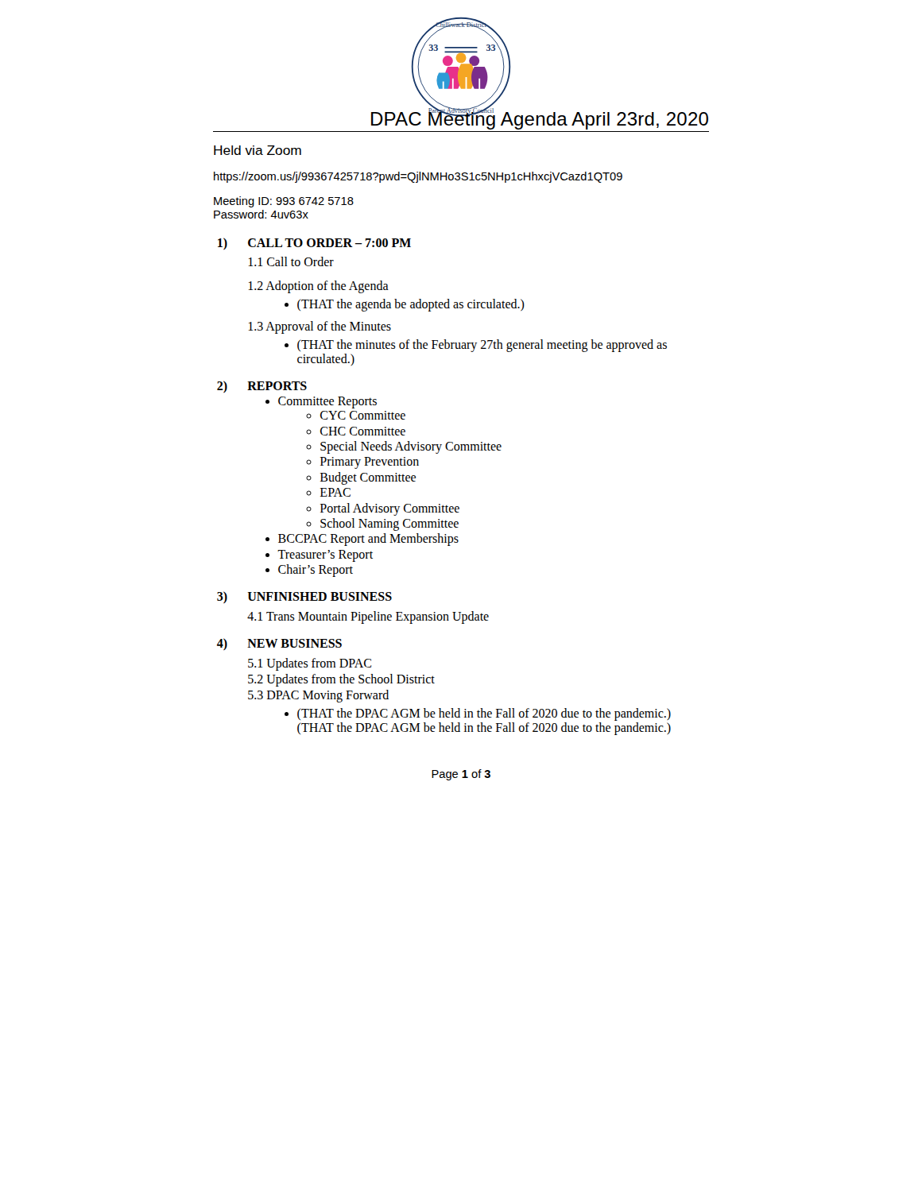Chilliwack District Parent Advisory Council 33 33
DPAC Meeting Agenda April 23rd, 2020
Held via Zoom
https://zoom.us/j/99367425718?pwd=QjlNMHo3S1c5NHp1cHhxcjVCazd1QT09
Meeting ID: 993 6742 5718
Password: 4uv63x
Call to Order – 7:00 PM
1.1 Call to Order
1.2 Adoption of the Agenda
(THAT the agenda be adopted as circulated.)
1.3 Approval of the Minutes
(THAT the minutes of the February 27th general meeting be approved as circulated.)
Reports
Committee Reports
CYC Committee
CHC Committee
Special Needs Advisory Committee
Primary Prevention
Budget Committee
EPAC
Portal Advisory Committee
School Naming Committee
BCCPAC Report and Memberships
Treasurer’s Report
Chair’s Report
Unfinished Business
4.1 Trans Mountain Pipeline Expansion Update
New Business
5.1 Updates from DPAC
5.2 Updates from the School District
5.3 DPAC Moving Forward
(THAT the DPAC AGM be held in the Fall of 2020 due to the pandemic.) (THAT the DPAC AGM be held in the Fall of 2020 due to the pandemic.)
Page 1 of 3